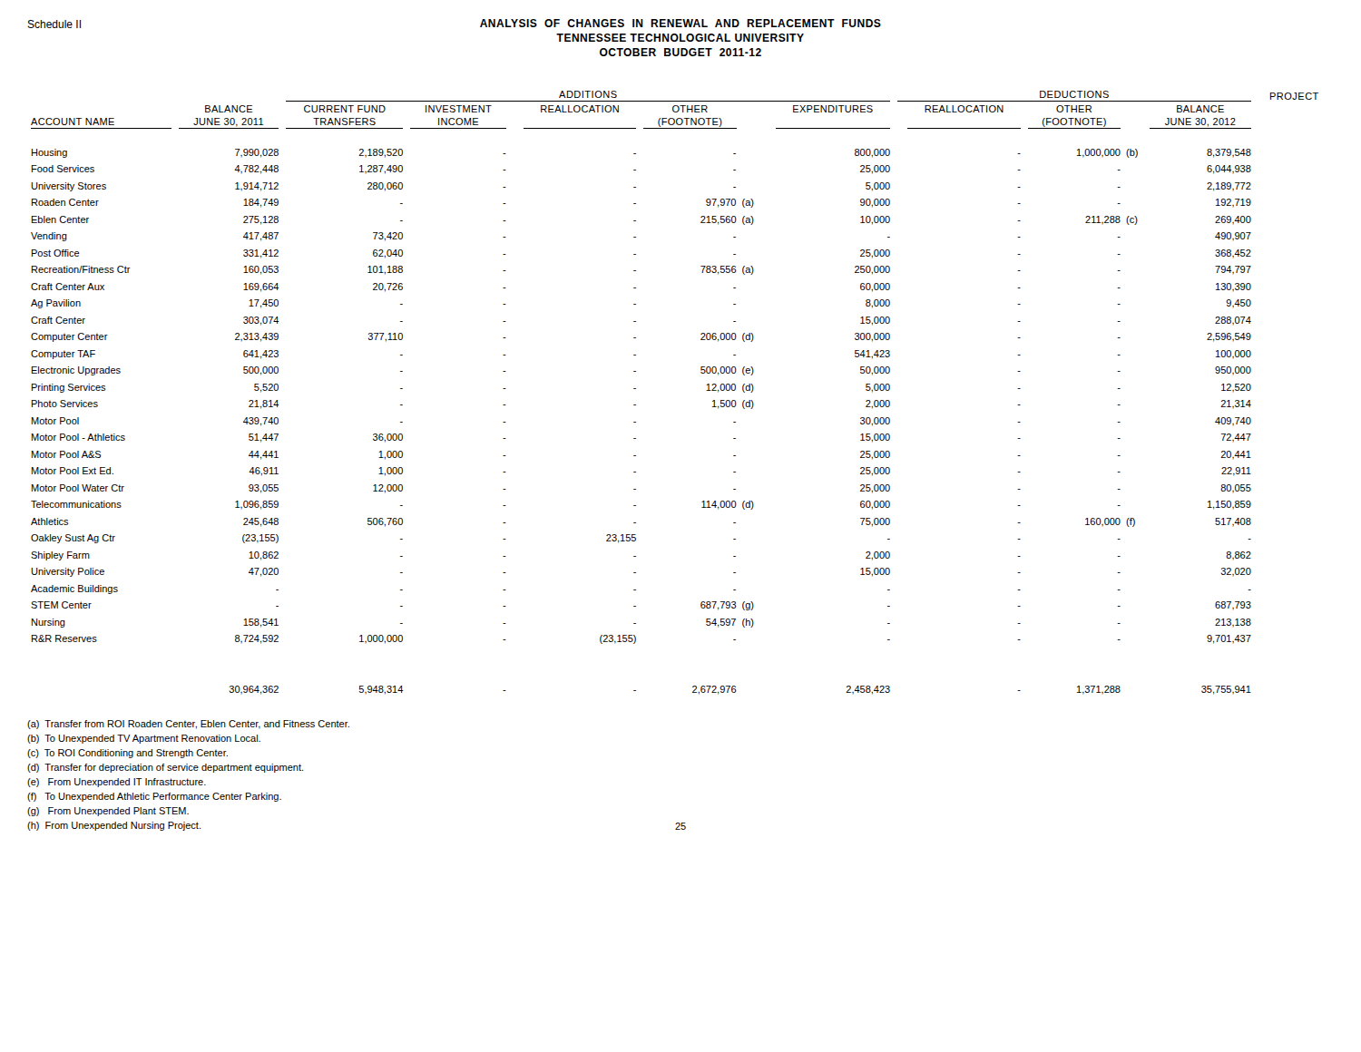Schedule II
ANALYSIS OF CHANGES IN RENEWAL AND REPLACEMENT FUNDS
TENNESSEE TECHNOLOGICAL UNIVERSITY
OCTOBER BUDGET 2011-12
| | | ADDITIONS | DEDUCTIONS | PROJECT |
| --- | --- | --- | --- | --- |
| | BALANCE | CURRENT FUND | INVESTMENT | | REALLOCATION | OTHER | | | EXPENDITURES | | REALLOCATION | OTHER | | BALANCE |
| ACCOUNT NAME | JUNE 30, 2011 | TRANSFERS | INCOME | | | (FOOTNOTE) | | | | | | (FOOTNOTE) | | JUNE 30, 2012 |
| Housing | 7,990,028 | 2,189,520 | - | | - | - | | | 800,000 | | - | 1,000,000 | (b) | 8,379,548 |
| Food Services | 4,782,448 | 1,287,490 | - | | - | - | | | 25,000 | | - | - | | 6,044,938 |
| University Stores | 1,914,712 | 280,060 | - | | - | - | | | 5,000 | | - | - | | 2,189,772 |
| Roaden Center | 184,749 | - | - | | - | 97,970 | (a) | | 90,000 | | - | - | | 192,719 |
| Eblen Center | 275,128 | - | - | | - | 215,560 | (a) | | 10,000 | | - | 211,288 | (c) | 269,400 |
| Vending | 417,487 | 73,420 | - | | - | - | | | - | | - | - | | 490,907 |
| Post Office | 331,412 | 62,040 | - | | - | - | | | 25,000 | | - | - | | 368,452 |
| Recreation/Fitness Ctr | 160,053 | 101,188 | - | | - | 783,556 | (a) | | 250,000 | | - | - | | 794,797 |
| Craft Center Aux | 169,664 | 20,726 | - | | - | - | | | 60,000 | | - | - | | 130,390 |
| Ag Pavilion | 17,450 | - | - | | - | - | | | 8,000 | | - | - | | 9,450 |
| Craft Center | 303,074 | - | - | | - | - | | | 15,000 | | - | - | | 288,074 |
| Computer Center | 2,313,439 | 377,110 | - | | - | 206,000 | (d) | | 300,000 | | - | - | | 2,596,549 |
| Computer TAF | 641,423 | - | - | | - | - | | | 541,423 | | - | - | | 100,000 |
| Electronic Upgrades | 500,000 | - | - | | - | 500,000 | (e) | | 50,000 | | - | - | | 950,000 |
| Printing Services | 5,520 | - | - | | - | 12,000 | (d) | | 5,000 | | - | - | | 12,520 |
| Photo Services | 21,814 | - | - | | - | 1,500 | (d) | | 2,000 | | - | - | | 21,314 |
| Motor Pool | 439,740 | - | - | | - | - | | | 30,000 | | - | - | | 409,740 |
| Motor Pool - Athletics | 51,447 | 36,000 | - | | - | - | | | 15,000 | | - | - | | 72,447 |
| Motor Pool A&S | 44,441 | 1,000 | - | | - | - | | | 25,000 | | - | - | | 20,441 |
| Motor Pool Ext Ed. | 46,911 | 1,000 | - | | - | - | | | 25,000 | | - | - | | 22,911 |
| Motor Pool Water Ctr | 93,055 | 12,000 | - | | - | - | | | 25,000 | | - | - | | 80,055 |
| Telecommunications | 1,096,859 | - | - | | - | 114,000 | (d) | | 60,000 | | - | - | | 1,150,859 |
| Athletics | 245,648 | 506,760 | - | | - | - | | | 75,000 | | - | 160,000 | (f) | 517,408 |
| Oakley Sust Ag Ctr | (23,155) | - | - | | 23,155 | - | | | - | | - | - | | - |
| Shipley Farm | 10,862 | - | - | | - | - | | | 2,000 | | - | - | | 8,862 |
| University Police | 47,020 | - | - | | - | - | | | 15,000 | | - | - | | 32,020 |
| Academic Buildings | - | - | - | | - | - | | | - | | - | - | | - |
| STEM Center | - | - | - | | - | 687,793 | (g) | | - | | - | - | | 687,793 |
| Nursing | 158,541 | - | - | | - | 54,597 | (h) | | - | | - | - | | 213,138 |
| R&R Reserves | 8,724,592 | 1,000,000 | - | | (23,155) | - | | | - | | - | - | | 9,701,437 |
| | 30,964,362 | 5,948,314 | - | | - | 2,672,976 | | | 2,458,423 | | - | 1,371,288 | | 35,755,941 |
(a) Transfer from ROI Roaden Center, Eblen Center, and Fitness Center.
(b) To Unexpended TV Apartment Renovation Local.
(c) To ROI Conditioning and Strength Center.
(d) Transfer for depreciation of service department equipment.
(e) From Unexpended IT Infrastructure.
(f) To Unexpended Athletic Performance Center Parking.
(g) From Unexpended Plant STEM.
(h) From Unexpended Nursing Project.
25